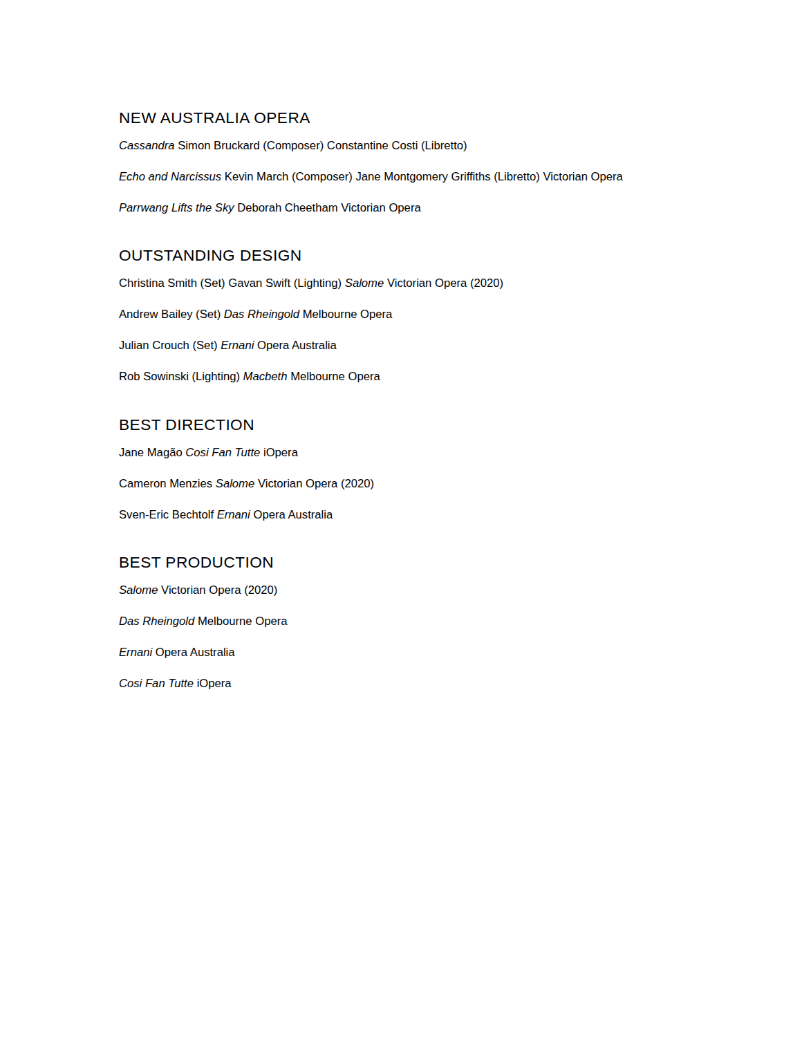NEW AUSTRALIA OPERA
Cassandra Simon Bruckard (Composer) Constantine Costi (Libretto)
Echo and Narcissus Kevin March (Composer) Jane Montgomery Griffiths (Libretto) Victorian Opera
Parrwang Lifts the Sky Deborah Cheetham Victorian Opera
OUTSTANDING DESIGN
Christina Smith (Set) Gavan Swift (Lighting) Salome Victorian Opera (2020)
Andrew Bailey (Set) Das Rheingold Melbourne Opera
Julian Crouch (Set) Ernani Opera Australia
Rob Sowinski (Lighting) Macbeth Melbourne Opera
BEST DIRECTION
Jane Magão Cosi Fan Tutte iOpera
Cameron Menzies Salome Victorian Opera (2020)
Sven-Eric Bechtolf Ernani Opera Australia
BEST PRODUCTION
Salome Victorian Opera (2020)
Das Rheingold Melbourne Opera
Ernani Opera Australia
Cosi Fan Tutte iOpera